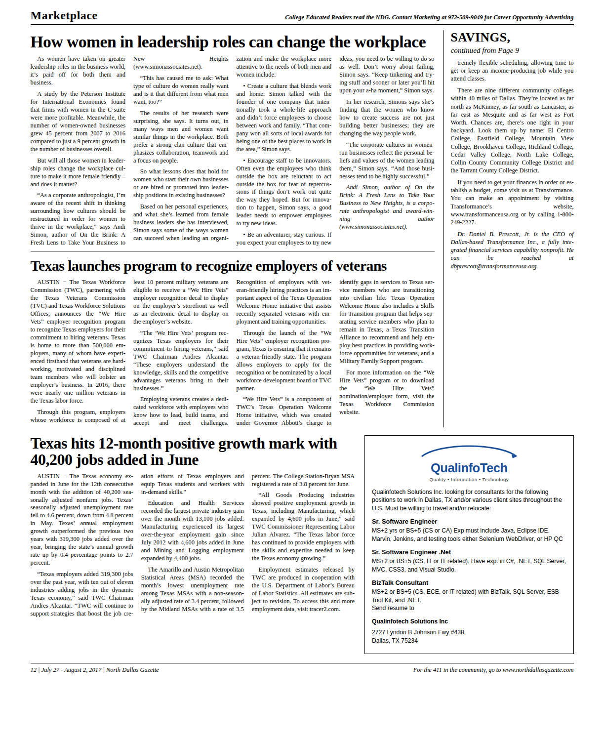Marketplace
College Educated Readers read the NDG. Contact Marketing at 972-509-9049 for Career Opportunity Advertising
How women in leadership roles can change the workplace
As women have taken on greater leadership roles in the business world, it’s paid off for both them and business.
A study by the Peterson Institute for International Economics found that firms with women in the C-suite were more profitable. Meanwhile, the number of women-owned businesses grew 45 percent from 2007 to 2016 compared to just a 9 percent growth in the number of businesses overall.
But will all those women in leadership roles change the workplace culture to make it more female friendly – and does it matter?
“As a corporate anthropologist, I’m aware of the recent shift in thinking surrounding how cultures should be restructured in order for women to thrive in the workplace,” says Andi Simon, author of On the Brink: A Fresh Lens to Take Your Business to New Heights (www.simonassociates.net).
“This has caused me to ask: What type of culture do women really want and is it that different from what men want, too?”
The results of her research were surprising, she says. It turns out, in many ways men and women want similar things in the workplace. Both prefer a strong clan culture that emphasizes collaboration, teamwork and a focus on people.
So what lessons does that hold for women who start their own businesses or are hired or promoted into leadership positions in existing businesses?
Based on her personal experiences, and what she’s learned from female business leaders she has interviewed, Simon says some of the ways women can succeed when leading an organization and make the workplace more attentive to the needs of both men and women include:
• Create a culture that blends work and home. Simon talked with the founder of one company that intentionally took a whole-life approach and didn’t force employees to choose between work and family. “That company won all sorts of local awards for being one of the best places to work in the area,” Simon says.
• Encourage staff to be innovators. Often even the employees who think outside the box are reluctant to act outside the box for fear of repercussions if things don’t work out quite the way they hoped. But for innovation to happen, Simon says, a good leader needs to empower employees to try new ideas.
• Be an adventurer, stay curious. If you expect your employees to try new ideas, you need to be willing to do so as well. Don’t worry about failing, Simon says. “Keep tinkering and trying stuff and sooner or later you’ll hit upon your a-ha moment,” Simon says.
In her research, Simons says she’s finding that the women who know how to create success are not just building better businesses; they are changing the way people work.
“The corporate cultures in women-run businesses reflect the personal beliefs and values of the women leading them,” Simon says. “And those businesses tend to be highly successful.”
Andi Simon, author of On the Brink: A Fresh Lens to Take Your Business to New Heights, is a corporate anthropologist and award-winning author (www.simonassociates.net).
Texas launches program to recognize employers of veterans
AUSTIN − The Texas Workforce Commission (TWC), partnering with the Texas Veterans Commission (TVC) and Texas Workforce Solutions Offices, announces the “We Hire Vets” employer recognition program to recognize Texas employers for their commitment to hiring veterans. Texas is home to more than 500,000 employers, many of whom have experienced firsthand that veterans are hardworking, motivated and disciplined team members who will bolster an employer’s business. In 2016, there were nearly one million veterans in the Texas labor force.
Through this program, employers whose workforce is composed of at least 10 percent military veterans are eligible to receive a “We Hire Vets” employer recognition decal to display on the employer’s storefront as well as an electronic decal to display on the employer’s website.
“The ‘We Hire Vets’ program recognizes Texas employers for their commitment to hiring veterans,” said TWC Chairman Andres Alcantar. “These employers understand the knowledge, skills and the competitive advantages veterans bring to their businesses.”
Employing veterans creates a dedicated workforce with employees who know how to lead, build teams, and accept and meet challenges. Recognition of employers with veteran-friendly hiring practices is an important aspect of the Texas Operation Welcome Home initiative that assists recently separated veterans with employment and training opportunities.
Through the launch of the “We Hire Vets” employer recognition program, Texas is ensuring that it remains a veteran-friendly state. The program allows employers to apply for the recognition or be nominated by a local workforce development board or TVC partner.
“We Hire Vets” is a component of TWC’s Texas Operation Welcome Home initiative, which was created under Governor Abbott’s charge to identify gaps in services to Texas service members who are transitioning into civilian life. Texas Operation Welcome Home also includes a Skills for Transition program that helps separating service members who plan to remain in Texas, a Texas Transition Alliance to recommend and help employ best practices in providing workforce opportunities for veterans, and a Military Family Support program.
For more information on the “We Hire Vets” program or to download the “We Hire Vets” nomination/employer form, visit the Texas Workforce Commission website.
SAVINGS,
continued from Page 9
tremely flexible scheduling, allowing time to get or keep an income-producing job while you attend classes.
There are nine different community colleges within 40 miles of Dallas. They’re located as far north as McKinney, as far south as Lancaster, as far east as Mesquite and as far west as Fort Worth. Chances are, there’s one right in your backyard. Look them up by name: El Centro College, Eastfield College, Mountain View College, Brookhaven College, Richland College, Cedar Valley College, North Lake College, Collin County Community College District and the Tarrant County College District.
If you need to get your finances in order or establish a budget, come visit us at Transformance. You can make an appointment by visiting Transformance’s website, www.transformanceusa.org or by calling 1-800-249-2227.
Dr. Daniel B. Prescott, Jr. is the CEO of Dallas-based Transformance Inc., a fully integrated financial services capability nonprofit. He can be reached at dbprescott@transformanceusa.org.
Texas hits 12-month positive growth mark with 40,200 jobs added in June
AUSTIN − The Texas economy expanded in June for the 12th consecutive month with the addition of 40,200 seasonally adjusted nonfarm jobs. Texas’ seasonally adjusted unemployment rate fell to 4.6 percent, down from 4.8 percent in May. Texas’ annual employment growth outperformed the previous two years with 319,300 jobs added over the year, bringing the state’s annual growth rate up by 0.4 percentage points to 2.7 percent.
“Texas employers added 319,300 jobs over the past year, with ten out of eleven industries adding jobs in the dynamic Texas economy,” said TWC Chairman Andres Alcantar. “TWC will continue to support strategies that boost the job creation efforts of Texas employers and equip Texas students and workers with in-demand skills."
Education and Health Services recorded the largest private-industry gain over the month with 13,100 jobs added. Manufacturing experienced its largest over-the-year employment gain since July 2012 with 4,600 jobs added in June and Mining and Logging employment expanded by 4,400 jobs.
The Amarillo and Austin Metropolitan Statistical Areas (MSA) recorded the month’s lowest unemployment rate among Texas MSAs with a non-seasonally adjusted rate of 3.4 percent, followed by the Midland MSAs with a rate of 3.5 percent. The College Station-Bryan MSA registered a rate of 3.8 percent for June.
“All Goods Producing industries showed positive employment growth in Texas, including Manufacturing, which expanded by 4,600 jobs in June,” said TWC Commissioner Representing Labor Julian Alvarez. “The Texas labor force has continued to provide employers with the skills and expertise needed to keep the Texas economy growing.”
Employment estimates released by TWC are produced in cooperation with the U.S. Department of Labor’s Bureau of Labor Statistics. All estimates are subject to revision. To access this and more employment data, visit tracer2.com.
Qual info Tech
Quality • Information • Technology
Qualinfotech Solutions Inc. looking for consultants for the following positions to work in Dallas, TX and/or various client sites throughout the U.S. Must be willing to travel and/or relocate:
Sr. Software Engineer
MS+2 yrs or BS+5 (CS or CA) Exp must include Java, Eclipse IDE, Marvin, Jenkins, and testing tools either Selenium WebDriver, or HP QC
Sr. Software Engineer .Net
MS+2 or BS+5 (CS, IT or IT related). Have exp. in C#, .NET, SQL Server, MVC, CSS3, and Visual Studio.
BizTalk Consultant
MS+2 or BS+5 (CS, ECE, or IT related) with BizTalk, SQL Server, ESB Tool Kit, and .NET.
Send resume to
Qualinfotech Solutions Inc
2727 Lyndon B Johnson Fwy #438,
Dallas, TX 75234
12 | July 27 - August 2, 2017 | North Dallas Gazette
For the 411 in the community, go to www.northdallasgazette.com